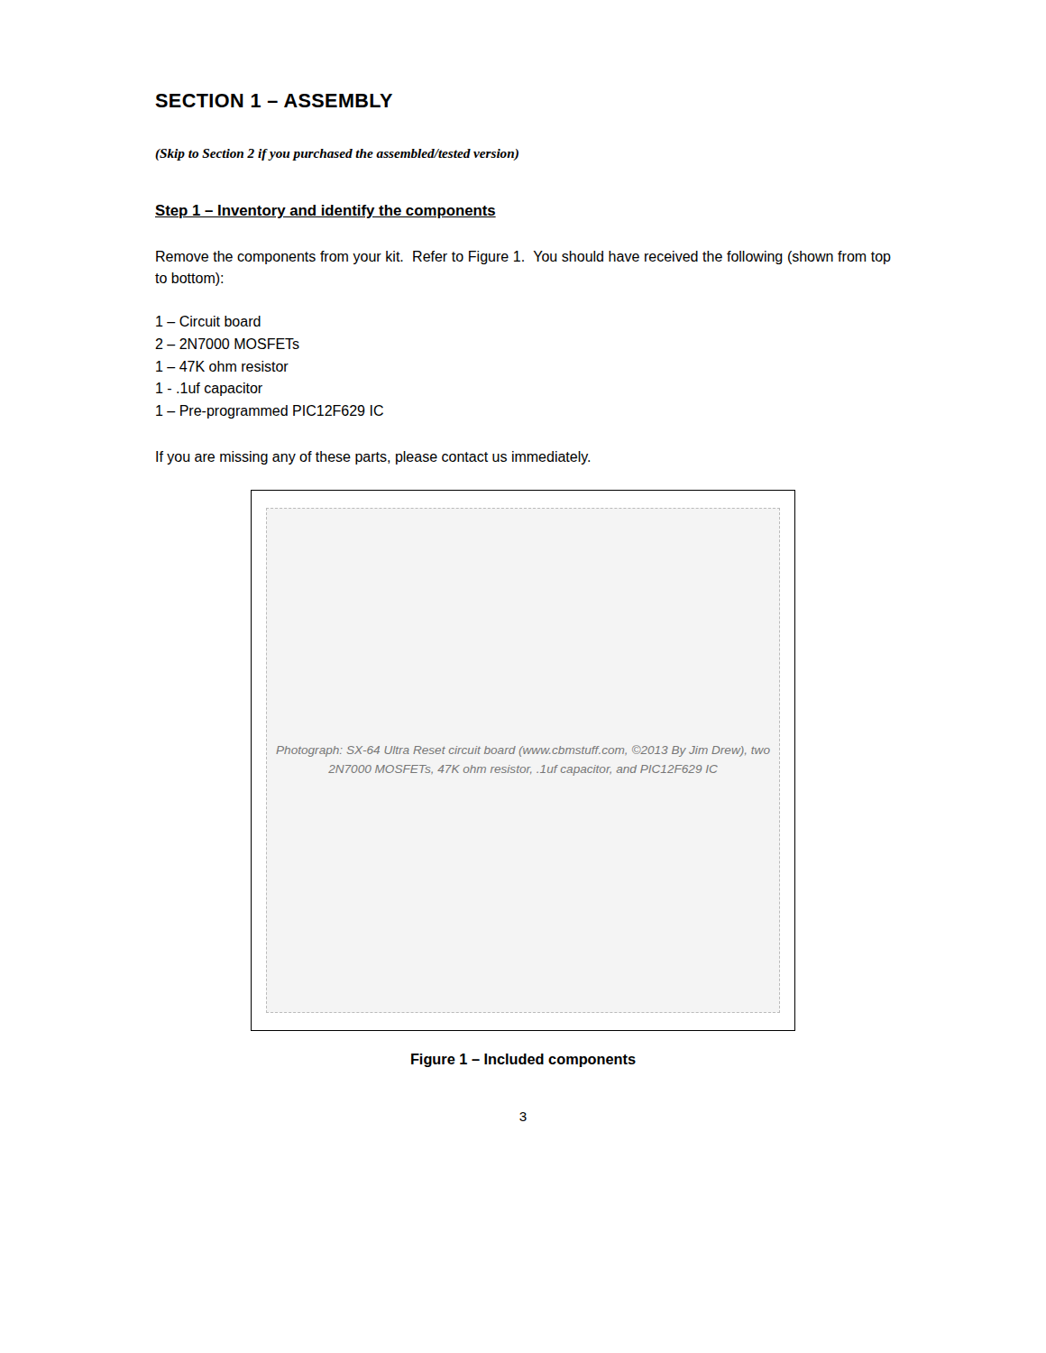SECTION 1 – ASSEMBLY
(Skip to Section 2 if you purchased the assembled/tested version)
Step 1 – Inventory and identify the components
Remove the components from your kit. Refer to Figure 1. You should have received the following (shown from top to bottom):
1 – Circuit board
2 – 2N7000 MOSFETs
1 – 47K ohm resistor
1 - .1uf capacitor
1 – Pre-programmed PIC12F629 IC
If you are missing any of these parts, please contact us immediately.
Photograph: SX-64 Ultra Reset circuit board (www.cbmstuff.com, ©2013 By Jim Drew), two 2N7000 MOSFETs, 47K ohm resistor, .1uf capacitor, and PIC12F629 IC
Figure 1 – Included components
3